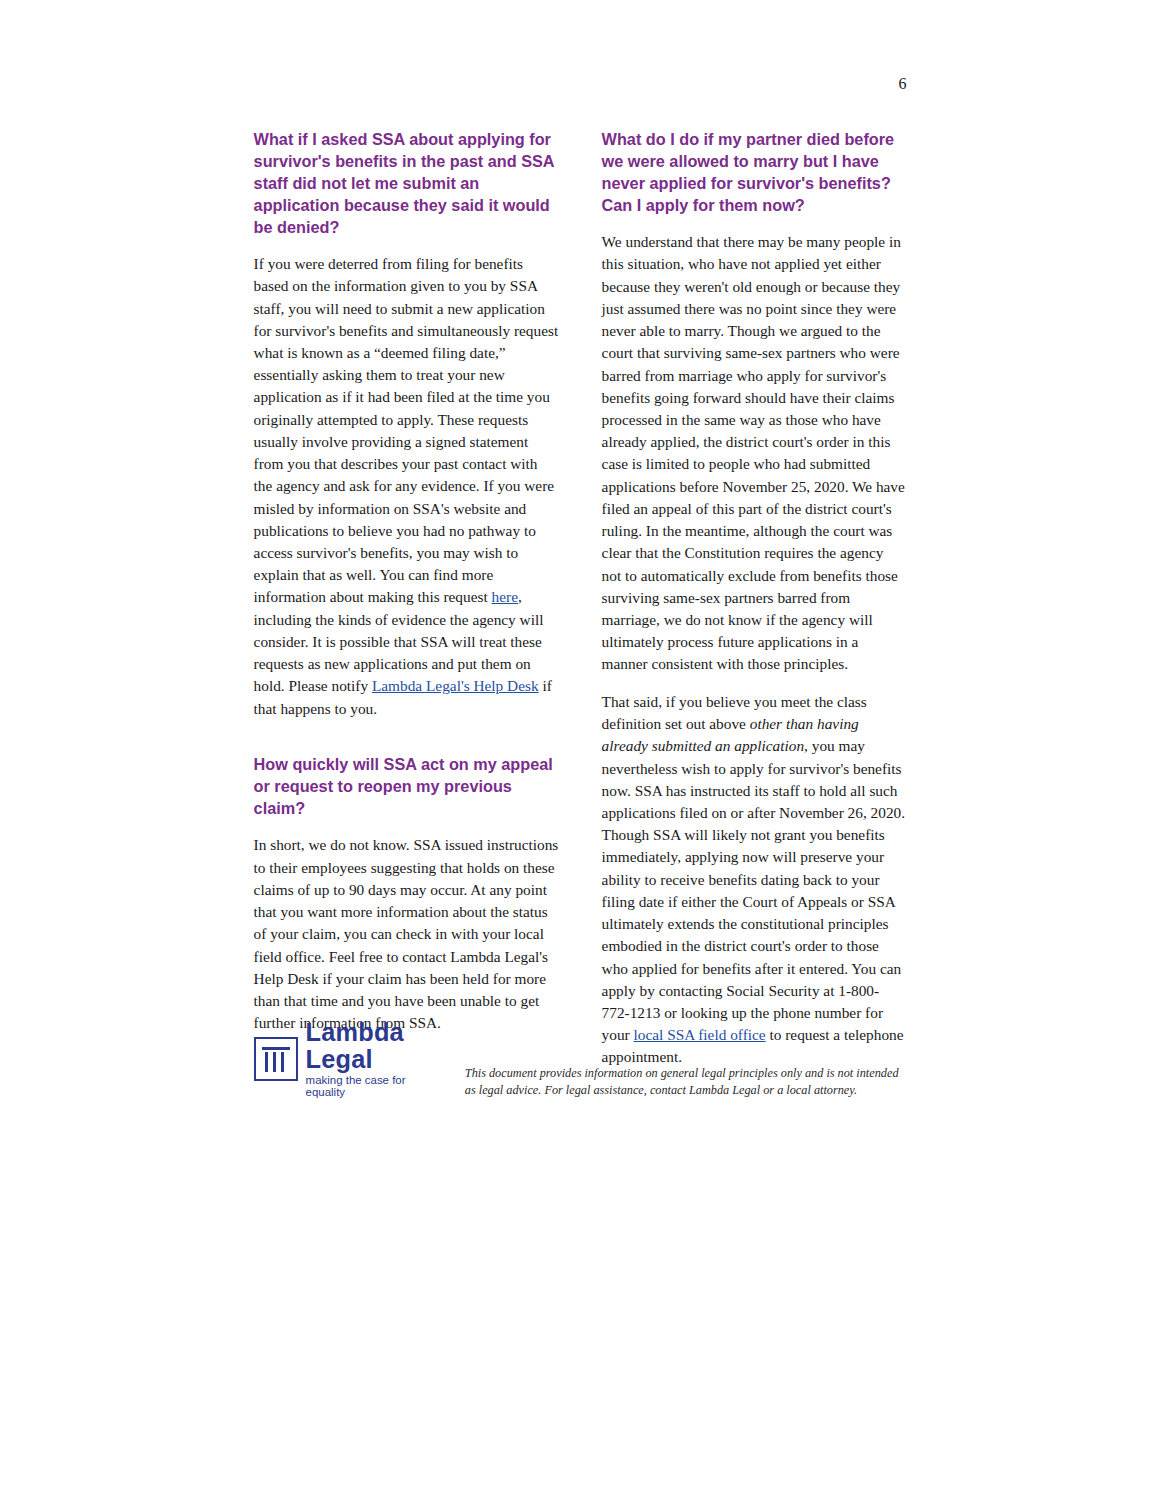6
What if I asked SSA about applying for survivor's benefits in the past and SSA staff did not let me submit an application because they said it would be denied?
If you were deterred from filing for benefits based on the information given to you by SSA staff, you will need to submit a new application for survivor's benefits and simultaneously request what is known as a “deemed filing date,” essentially asking them to treat your new application as if it had been filed at the time you originally attempted to apply. These requests usually involve providing a signed statement from you that describes your past contact with the agency and ask for any evidence. If you were misled by information on SSA's website and publications to believe you had no pathway to access survivor's benefits, you may wish to explain that as well. You can find more information about making this request here, including the kinds of evidence the agency will consider. It is possible that SSA will treat these requests as new applications and put them on hold. Please notify Lambda Legal's Help Desk if that happens to you.
How quickly will SSA act on my appeal or request to reopen my previous claim?
In short, we do not know. SSA issued instructions to their employees suggesting that holds on these claims of up to 90 days may occur. At any point that you want more information about the status of your claim, you can check in with your local field office. Feel free to contact Lambda Legal's Help Desk if your claim has been held for more than that time and you have been unable to get further information from SSA.
What do I do if my partner died before we were allowed to marry but I have never applied for survivor's benefits? Can I apply for them now?
We understand that there may be many people in this situation, who have not applied yet either because they weren't old enough or because they just assumed there was no point since they were never able to marry. Though we argued to the court that surviving same-sex partners who were barred from marriage who apply for survivor's benefits going forward should have their claims processed in the same way as those who have already applied, the district court's order in this case is limited to people who had submitted applications before November 25, 2020. We have filed an appeal of this part of the district court's ruling. In the meantime, although the court was clear that the Constitution requires the agency not to automatically exclude from benefits those surviving same-sex partners barred from marriage, we do not know if the agency will ultimately process future applications in a manner consistent with those principles.
That said, if you believe you meet the class definition set out above other than having already submitted an application, you may nevertheless wish to apply for survivor's benefits now. SSA has instructed its staff to hold all such applications filed on or after November 26, 2020. Though SSA will likely not grant you benefits immediately, applying now will preserve your ability to receive benefits dating back to your filing date if either the Court of Appeals or SSA ultimately extends the constitutional principles embodied in the district court's order to those who applied for benefits after it entered. You can apply by contacting Social Security at 1-800-772-1213 or looking up the phone number for your local SSA field office to request a telephone appointment.
Lambda Legal
making the case for equality
This document provides information on general legal principles only and is not intended as legal advice. For legal assistance, contact Lambda Legal or a local attorney.